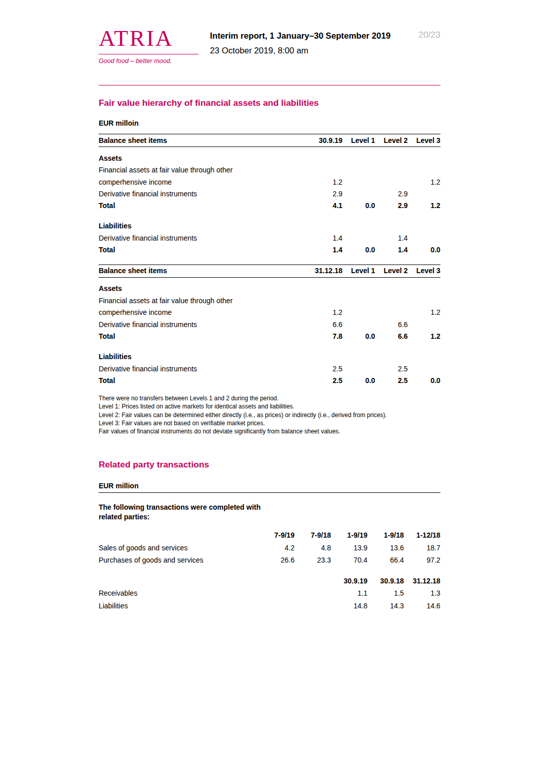ATRIA
Good food – better mood.
Interim report, 1 January–30 September 2019
23 October 2019, 8:00 am
20/23
Fair value hierarchy of financial assets and liabilities
EUR milloin
| Balance sheet items | 30.9.19 | Level 1 | Level 2 | Level 3 |
| Assets | | | | |
| Financial assets at fair value through other | | | | |
| comperhensive income | 1.2 | | | 1.2 |
| Derivative financial instruments | 2.9 | | 2.9 | |
| Total | 4.1 | 0.0 | 2.9 | 1.2 |
| Liabilities | | | | |
| Derivative financial instruments | 1.4 | | 1.4 | |
| Total | 1.4 | 0.0 | 1.4 | 0.0 |
| Balance sheet items | 31.12.18 | Level 1 | Level 2 | Level 3 |
| Assets | | | | |
| Financial assets at fair value through other | | | | |
| comperhensive income | 1.2 | | | 1.2 |
| Derivative financial instruments | 6.6 | | 6.6 | |
| Total | 7.8 | 0.0 | 6.6 | 1.2 |
| Liabilities | | | | |
| Derivative financial instruments | 2.5 | | 2.5 | |
| Total | 2.5 | 0.0 | 2.5 | 0.0 |
There were no transfers between Levels 1 and 2 during the period.
Level 1: Prices listed on active markets for identical assets and liabilities.
Level 2: Fair values can be determined either directly (i.e., as prices) or indirectly (i.e., derived from prices).
Level 3: Fair values are not based on verifiable market prices.
Fair values of financial instruments do not deviate significantly from balance sheet values.
Related party transactions
| EUR million | | | | | |
The following transactions were completed with related parties:
| | 7-9/19 | 7-9/18 | 1-9/19 | 1-9/18 | 1-12/18 |
| Sales of goods and services | 4.2 | 4.8 | 13.9 | 13.6 | 18.7 |
| Purchases of goods and services | 26.6 | 23.3 | 70.4 | 66.4 | 97.2 |
| | | | 30.9.19 | 30.9.18 | 31.12.18 |
| Receivables | | | 1.1 | 1.5 | 1.3 |
| Liabilities | | | 14.8 | 14.3 | 14.6 |